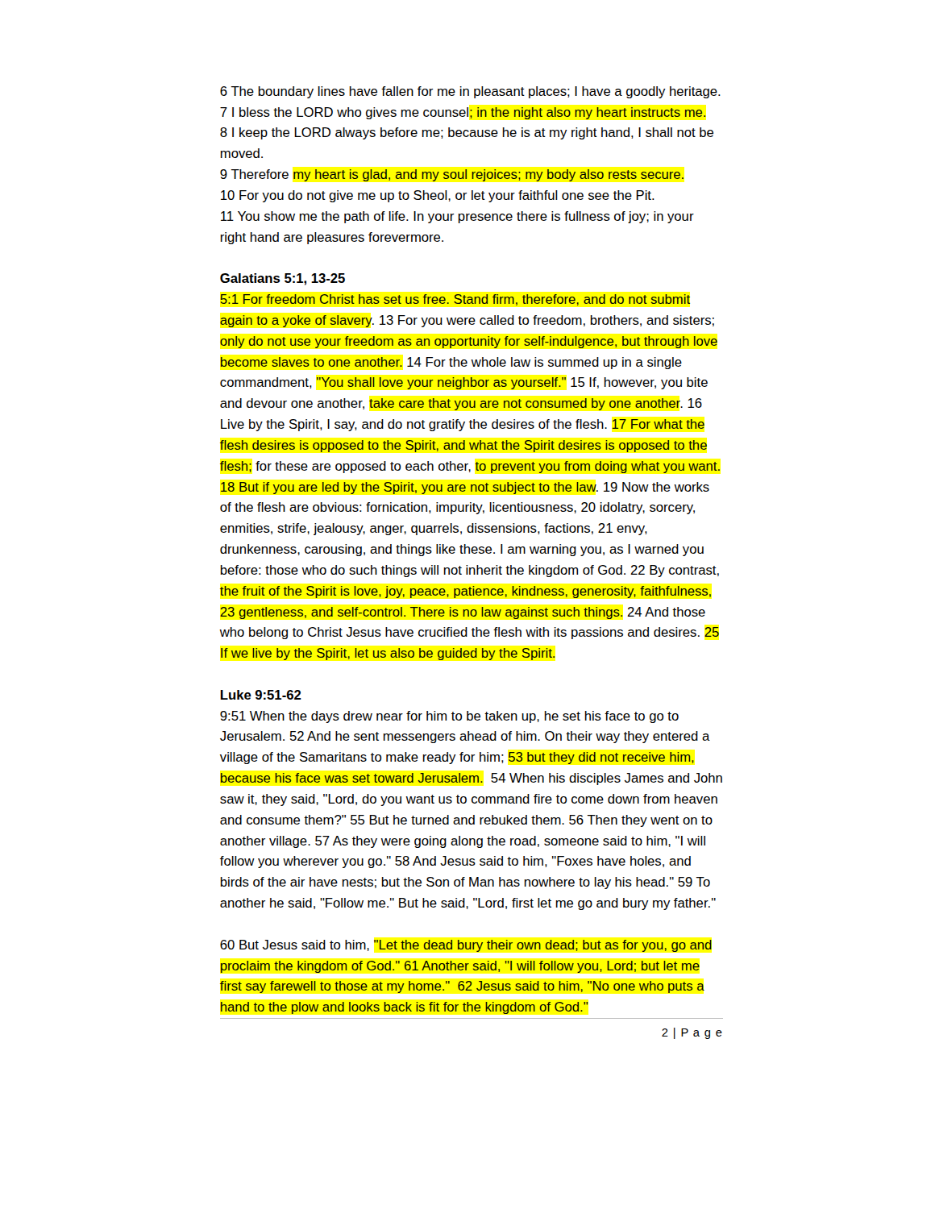6 The boundary lines have fallen for me in pleasant places; I have a goodly heritage.
7 I bless the LORD who gives me counsel; in the night also my heart instructs me.
8 I keep the LORD always before me; because he is at my right hand, I shall not be moved.
9 Therefore my heart is glad, and my soul rejoices; my body also rests secure.
10 For you do not give me up to Sheol, or let your faithful one see the Pit.
11 You show me the path of life. In your presence there is fullness of joy; in your right hand are pleasures forevermore.
Galatians 5:1, 13-25
5:1 For freedom Christ has set us free. Stand firm, therefore, and do not submit again to a yoke of slavery. 13 For you were called to freedom, brothers, and sisters; only do not use your freedom as an opportunity for self-indulgence, but through love become slaves to one another. 14 For the whole law is summed up in a single commandment, "You shall love your neighbor as yourself." 15 If, however, you bite and devour one another, take care that you are not consumed by one another. 16 Live by the Spirit, I say, and do not gratify the desires of the flesh. 17 For what the flesh desires is opposed to the Spirit, and what the Spirit desires is opposed to the flesh; for these are opposed to each other, to prevent you from doing what you want. 18 But if you are led by the Spirit, you are not subject to the law. 19 Now the works of the flesh are obvious: fornication, impurity, licentiousness, 20 idolatry, sorcery, enmities, strife, jealousy, anger, quarrels, dissensions, factions, 21 envy, drunkenness, carousing, and things like these. I am warning you, as I warned you before: those who do such things will not inherit the kingdom of God. 22 By contrast, the fruit of the Spirit is love, joy, peace, patience, kindness, generosity, faithfulness, 23 gentleness, and self-control. There is no law against such things. 24 And those who belong to Christ Jesus have crucified the flesh with its passions and desires. 25 If we live by the Spirit, let us also be guided by the Spirit.
Luke 9:51-62
9:51 When the days drew near for him to be taken up, he set his face to go to Jerusalem. 52 And he sent messengers ahead of him. On their way they entered a village of the Samaritans to make ready for him; 53 but they did not receive him, because his face was set toward Jerusalem. 54 When his disciples James and John saw it, they said, "Lord, do you want us to command fire to come down from heaven and consume them?" 55 But he turned and rebuked them. 56 Then they went on to another village. 57 As they were going along the road, someone said to him, "I will follow you wherever you go." 58 And Jesus said to him, "Foxes have holes, and birds of the air have nests; but the Son of Man has nowhere to lay his head." 59 To another he said, "Follow me." But he said, "Lord, first let me go and bury my father."
60 But Jesus said to him, "Let the dead bury their own dead; but as for you, go and proclaim the kingdom of God." 61 Another said, "I will follow you, Lord; but let me first say farewell to those at my home." 62 Jesus said to him, "No one who puts a hand to the plow and looks back is fit for the kingdom of God."
2 | P a g e